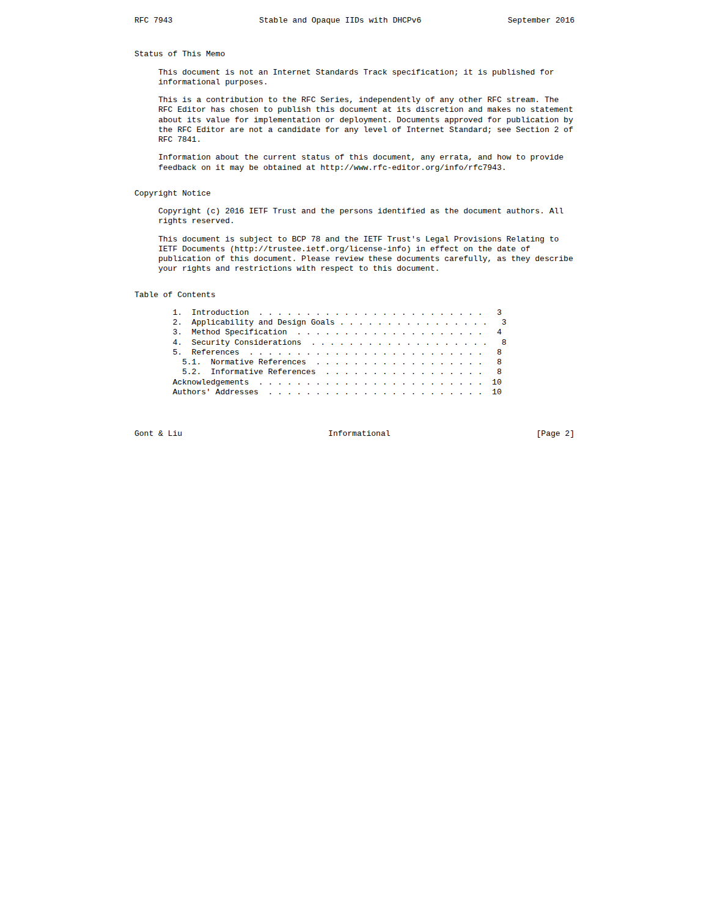RFC 7943 Stable and Opaque IIDs with DHCPv6 September 2016
Status of This Memo
This document is not an Internet Standards Track specification; it is published for informational purposes.
This is a contribution to the RFC Series, independently of any other RFC stream. The RFC Editor has chosen to publish this document at its discretion and makes no statement about its value for implementation or deployment. Documents approved for publication by the RFC Editor are not a candidate for any level of Internet Standard; see Section 2 of RFC 7841.
Information about the current status of this document, any errata, and how to provide feedback on it may be obtained at http://www.rfc-editor.org/info/rfc7943.
Copyright Notice
Copyright (c) 2016 IETF Trust and the persons identified as the document authors. All rights reserved.
This document is subject to BCP 78 and the IETF Trust's Legal Provisions Relating to IETF Documents (http://trustee.ietf.org/license-info) in effect on the date of publication of this document. Please review these documents carefully, as they describe your rights and restrictions with respect to this document.
Table of Contents
   1.  Introduction  . . . . . . . . . . . . . . . . . . . . . . . .   3
   2.  Applicability and Design Goals . . . . . . . . . . . . . . . .   3
   3.  Method Specification  . . . . . . . . . . . . . . . . . . . .   4
   4.  Security Considerations  . . . . . . . . . . . . . . . . . . .   8
   5.  References  . . . . . . . . . . . . . . . . . . . . . . . . .   8
     5.1.  Normative References  . . . . . . . . . . . . . . . . . .   8
     5.2.  Informative References  . . . . . . . . . . . . . . . . .   8
   Acknowledgements  . . . . . . . . . . . . . . . . . . . . . . . .  10
   Authors' Addresses  . . . . . . . . . . . . . . . . . . . . . . .  10
Gont & Liu Informational [Page 2]